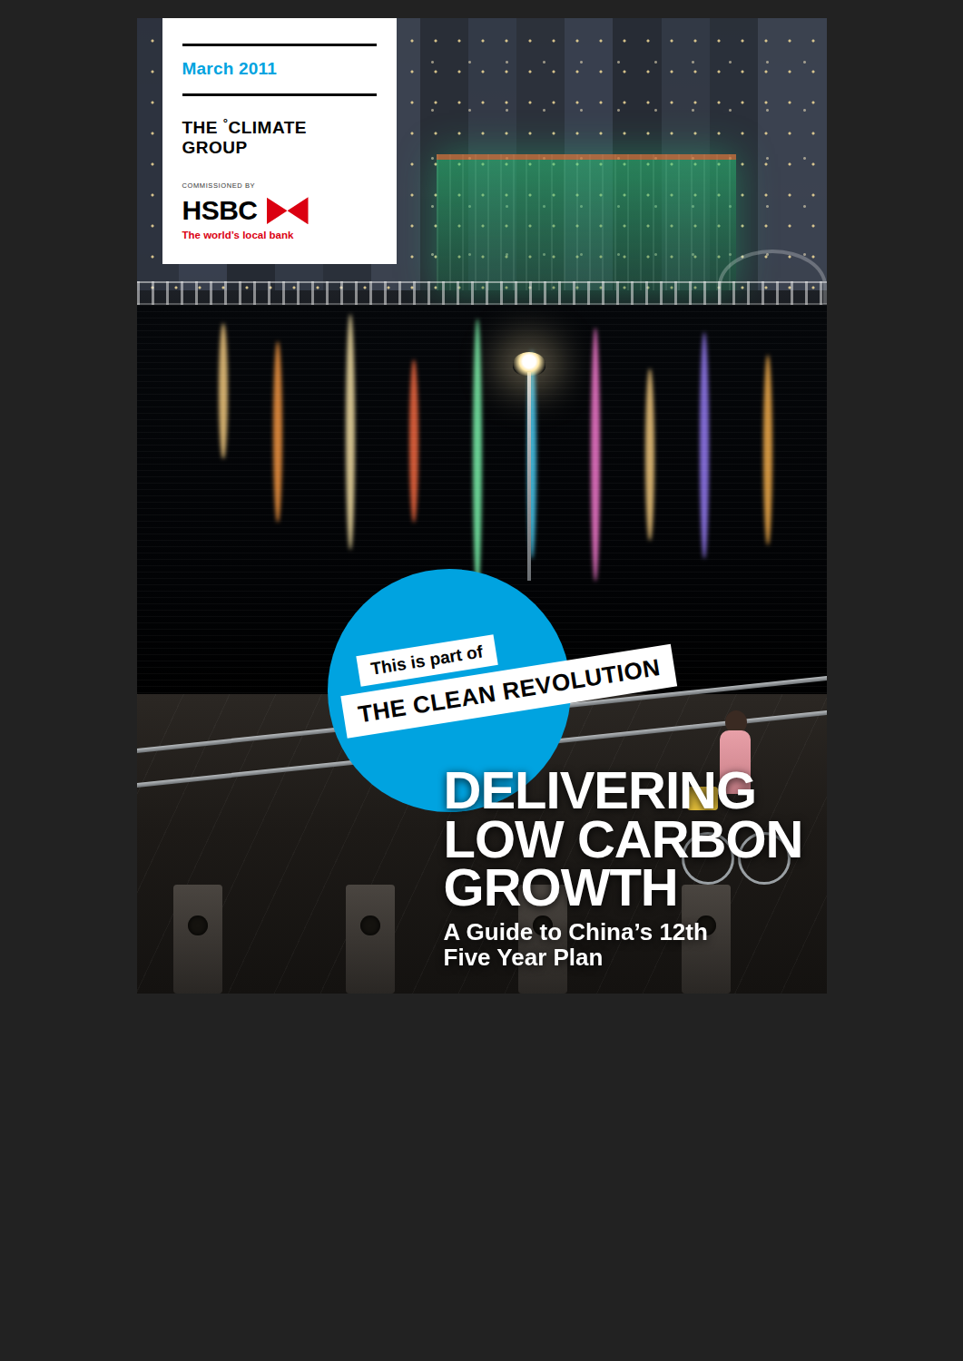March 2011
THE °CLIMATE GROUP
COMMISSIONED BY
HSBC
The world’s local bank
This is part of THE CLEAN REVOLUTION
Delivering
Low Carbon
Growth
A Guide to China’s 12th
Five Year Plan